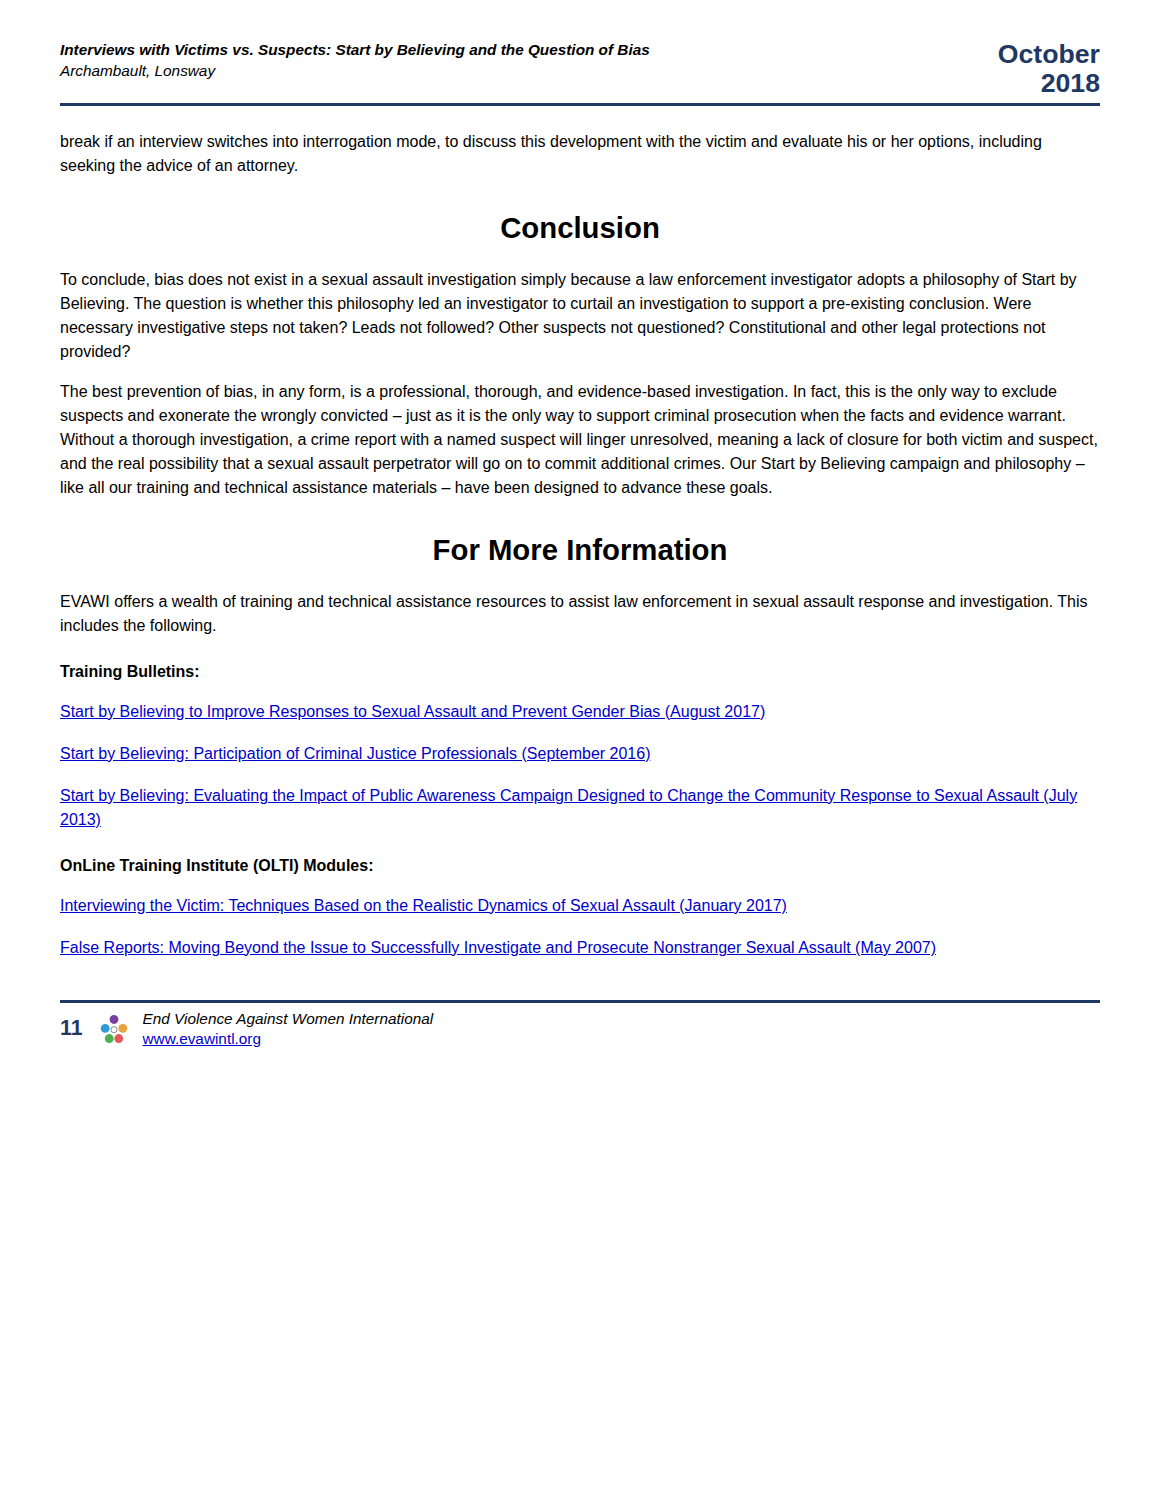Interviews with Victims vs. Suspects: Start by Believing and the Question of Bias
Archambault, Lonsway
October
2018
break if an interview switches into interrogation mode, to discuss this development with the victim and evaluate his or her options, including seeking the advice of an attorney.
Conclusion
To conclude, bias does not exist in a sexual assault investigation simply because a law enforcement investigator adopts a philosophy of Start by Believing. The question is whether this philosophy led an investigator to curtail an investigation to support a pre-existing conclusion. Were necessary investigative steps not taken? Leads not followed? Other suspects not questioned? Constitutional and other legal protections not provided?
The best prevention of bias, in any form, is a professional, thorough, and evidence-based investigation. In fact, this is the only way to exclude suspects and exonerate the wrongly convicted – just as it is the only way to support criminal prosecution when the facts and evidence warrant. Without a thorough investigation, a crime report with a named suspect will linger unresolved, meaning a lack of closure for both victim and suspect, and the real possibility that a sexual assault perpetrator will go on to commit additional crimes. Our Start by Believing campaign and philosophy – like all our training and technical assistance materials – have been designed to advance these goals.
For More Information
EVAWI offers a wealth of training and technical assistance resources to assist law enforcement in sexual assault response and investigation. This includes the following.
Training Bulletins:
Start by Believing to Improve Responses to Sexual Assault and Prevent Gender Bias (August 2017)
Start by Believing: Participation of Criminal Justice Professionals (September 2016)
Start by Believing: Evaluating the Impact of Public Awareness Campaign Designed to Change the Community Response to Sexual Assault (July 2013)
OnLine Training Institute (OLTI) Modules:
Interviewing the Victim: Techniques Based on the Realistic Dynamics of Sexual Assault (January 2017)
False Reports: Moving Beyond the Issue to Successfully Investigate and Prosecute Nonstranger Sexual Assault (May 2007)
11
End Violence Against Women International
www.evawintl.org